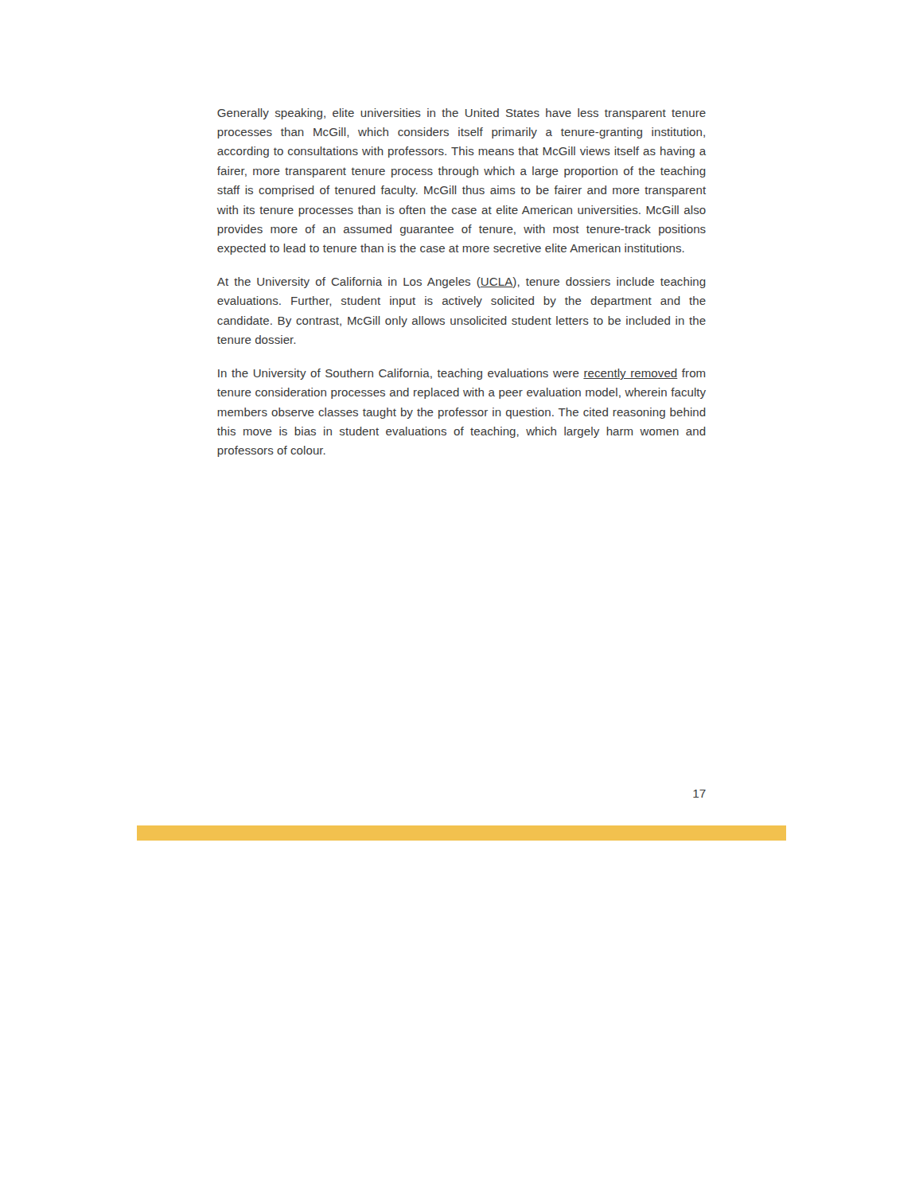Generally speaking, elite universities in the United States have less transparent tenure processes than McGill, which considers itself primarily a tenure-granting institution, according to consultations with professors. This means that McGill views itself as having a fairer, more transparent tenure process through which a large proportion of the teaching staff is comprised of tenured faculty. McGill thus aims to be fairer and more transparent with its tenure processes than is often the case at elite American universities. McGill also provides more of an assumed guarantee of tenure, with most tenure-track positions expected to lead to tenure than is the case at more secretive elite American institutions.
At the University of California in Los Angeles (UCLA), tenure dossiers include teaching evaluations. Further, student input is actively solicited by the department and the candidate. By contrast, McGill only allows unsolicited student letters to be included in the tenure dossier.
In the University of Southern California, teaching evaluations were recently removed from tenure consideration processes and replaced with a peer evaluation model, wherein faculty members observe classes taught by the professor in question. The cited reasoning behind this move is bias in student evaluations of teaching, which largely harm women and professors of colour.
17